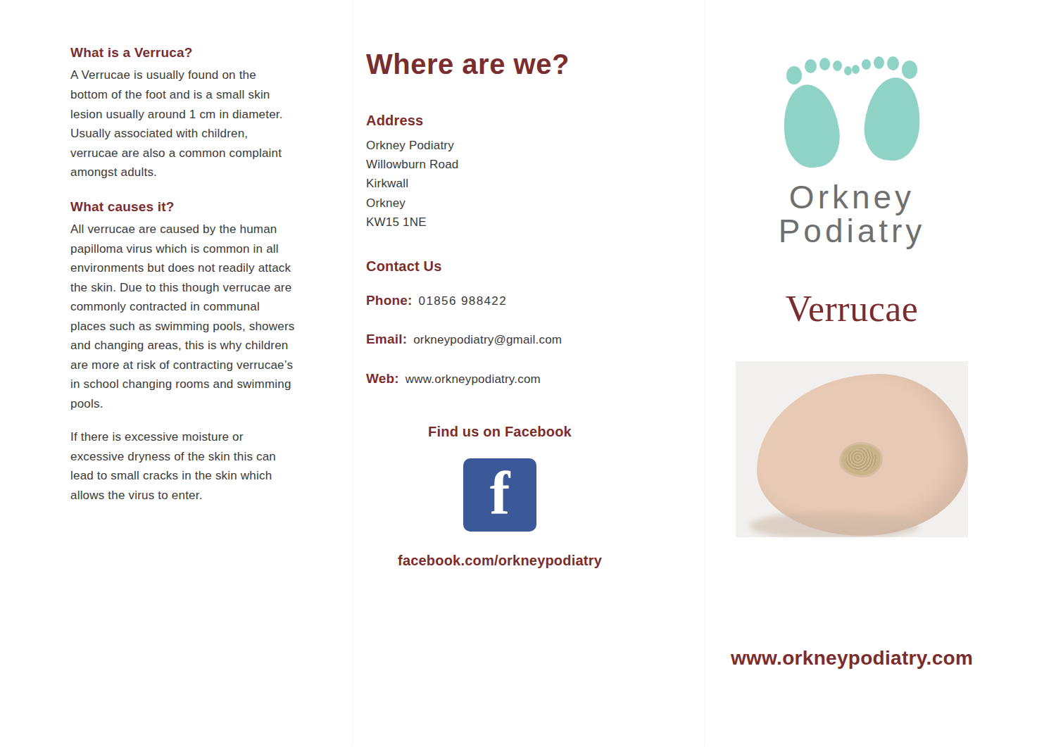What is a Verruca?
A Verrucae is usually found on the bottom of the foot and is a small skin lesion usually around 1 cm in diameter.
Usually associated with children, verrucae are also a common complaint amongst adults.
What causes it?
All verrucae are caused by the human papilloma virus which is common in all environments but does not readily attack the skin. Due to this though verrucae are commonly contracted in communal places such as swimming pools, showers and changing areas, this is why children are more at risk of contracting verrucae’s in school changing rooms and swimming pools.
If there is excessive moisture or excessive dryness of the skin this can lead to small cracks in the skin which allows the virus to enter.
Where are we?
Address
Orkney Podiatry Willowburn Road Kirkwall Orkney KW15 1NE
Contact Us
Phone: 01856 988422
Email: orkneypodiatry@gmail.com
Web: www.orkneypodiatry.com
Find us on Facebook
facebook.com/orkneypodiatry
Orkney Podiatry
Verrucae
www.orkneypodiatry.com